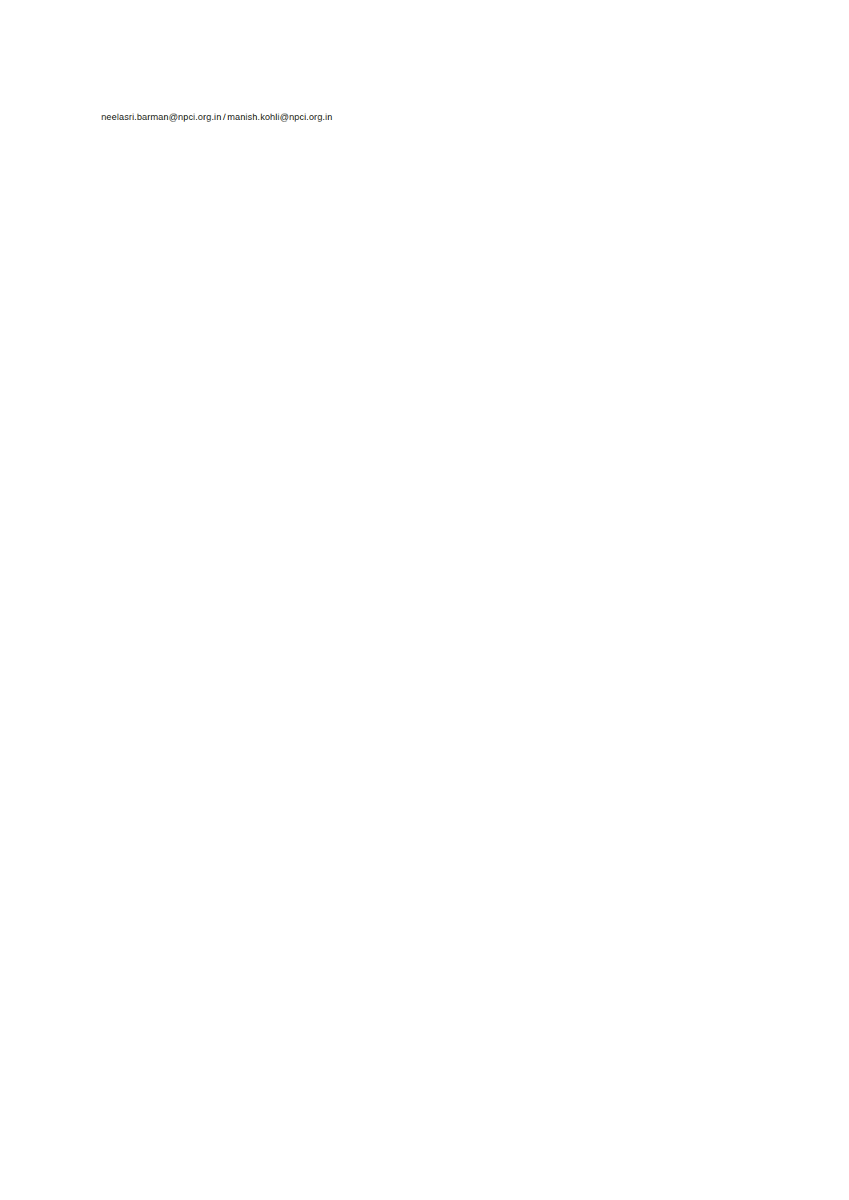neelasri.barman@npci.org.in/manish.kohli@npci.org.in